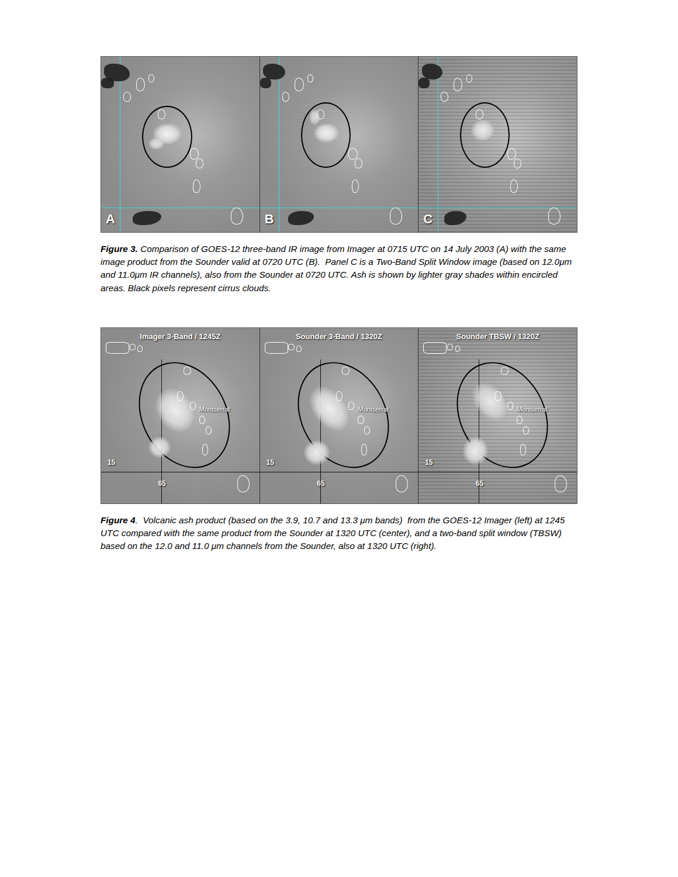A
B
C
Figure 3. Comparison of GOES-12 three-band IR image from Imager at 0715 UTC on 14 July 2003 (A) with the same image product from the Sounder valid at 0720 UTC (B). Panel C is a Two-Band Split Window image (based on 12.0μm and 11.0μm IR channels), also from the Sounder at 0720 UTC. Ash is shown by lighter gray shades within encircled areas. Black pixels represent cirrus clouds.
Imager 3-Band / 1245Z
Montserrat 15 65
Sounder 3-Band / 1320Z
Montserrat 15 65
Sounder TBSW / 1320Z
Montserrat 15 65
Figure 4. Volcanic ash product (based on the 3.9, 10.7 and 13.3 μm bands) from the GOES-12 Imager (left) at 1245 UTC compared with the same product from the Sounder at 1320 UTC (center), and a two-band split window (TBSW) based on the 12.0 and 11.0 μm channels from the Sounder, also at 1320 UTC (right).